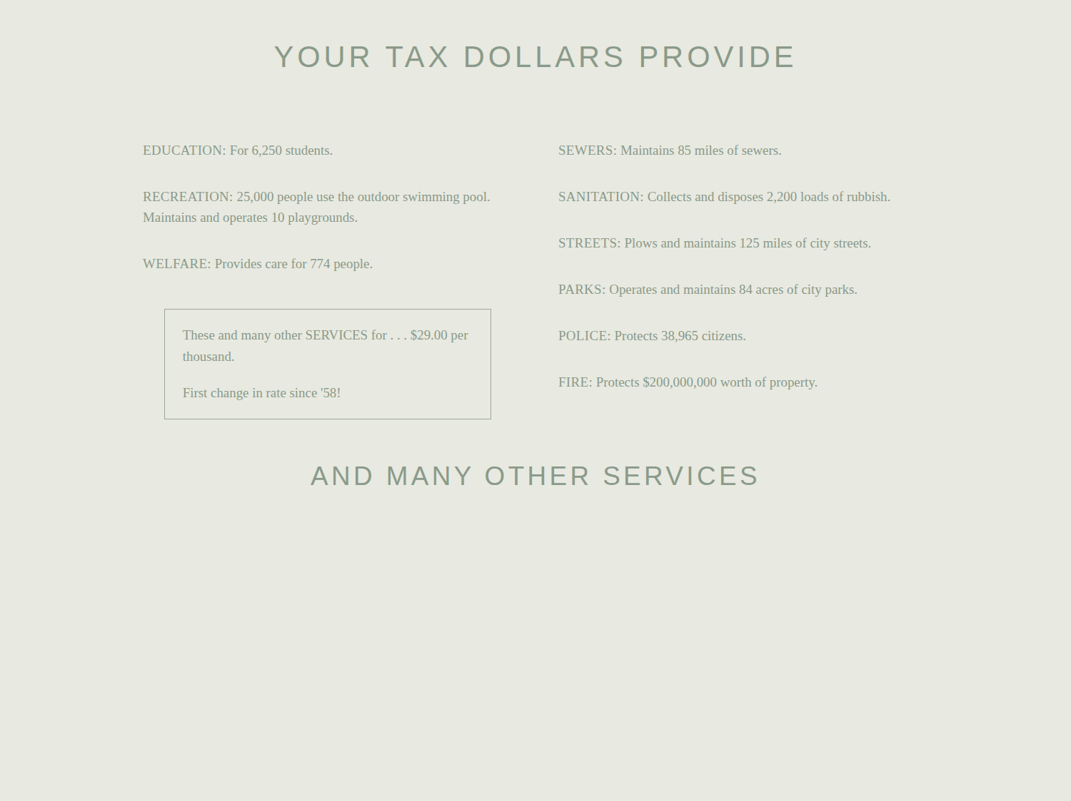YOUR TAX DOLLARS PROVIDE
EDUCATION: For 6,250 students.
RECREATION: 25,000 people use the outdoor swimming pool. Maintains and operates 10 playgrounds.
WELFARE: Provides care for 774 people.
These and many other SERVICES for . . . $29.00 per thousand.
First change in rate since '58!
SEWERS: Maintains 85 miles of sewers.
SANITATION: Collects and disposes 2,200 loads of rubbish.
STREETS: Plows and maintains 125 miles of city streets.
PARKS: Operates and maintains 84 acres of city parks.
POLICE: Protects 38,965 citizens.
FIRE: Protects $200,000,000 worth of property.
AND MANY OTHER SERVICES